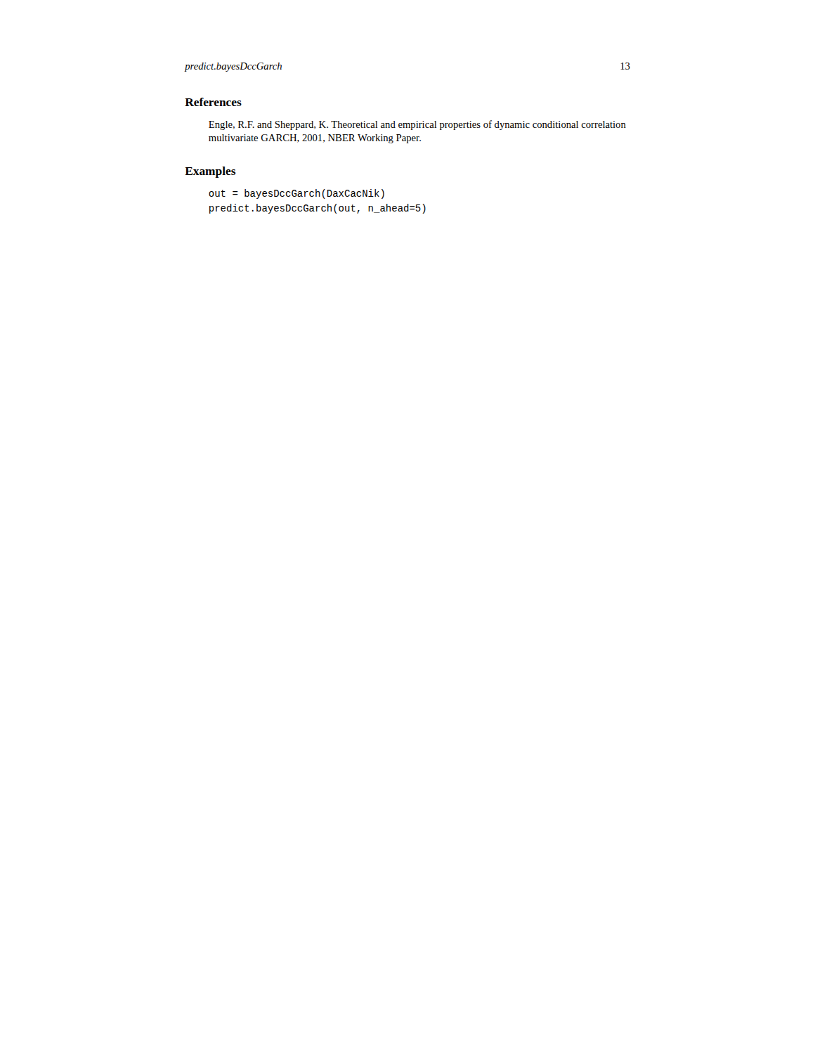predict.bayesDccGarch 13
References
Engle, R.F. and Sheppard, K. Theoretical and empirical properties of dynamic conditional correlation multivariate GARCH, 2001, NBER Working Paper.
Examples
out = bayesDccGarch(DaxCacNik)
predict.bayesDccGarch(out, n_ahead=5)